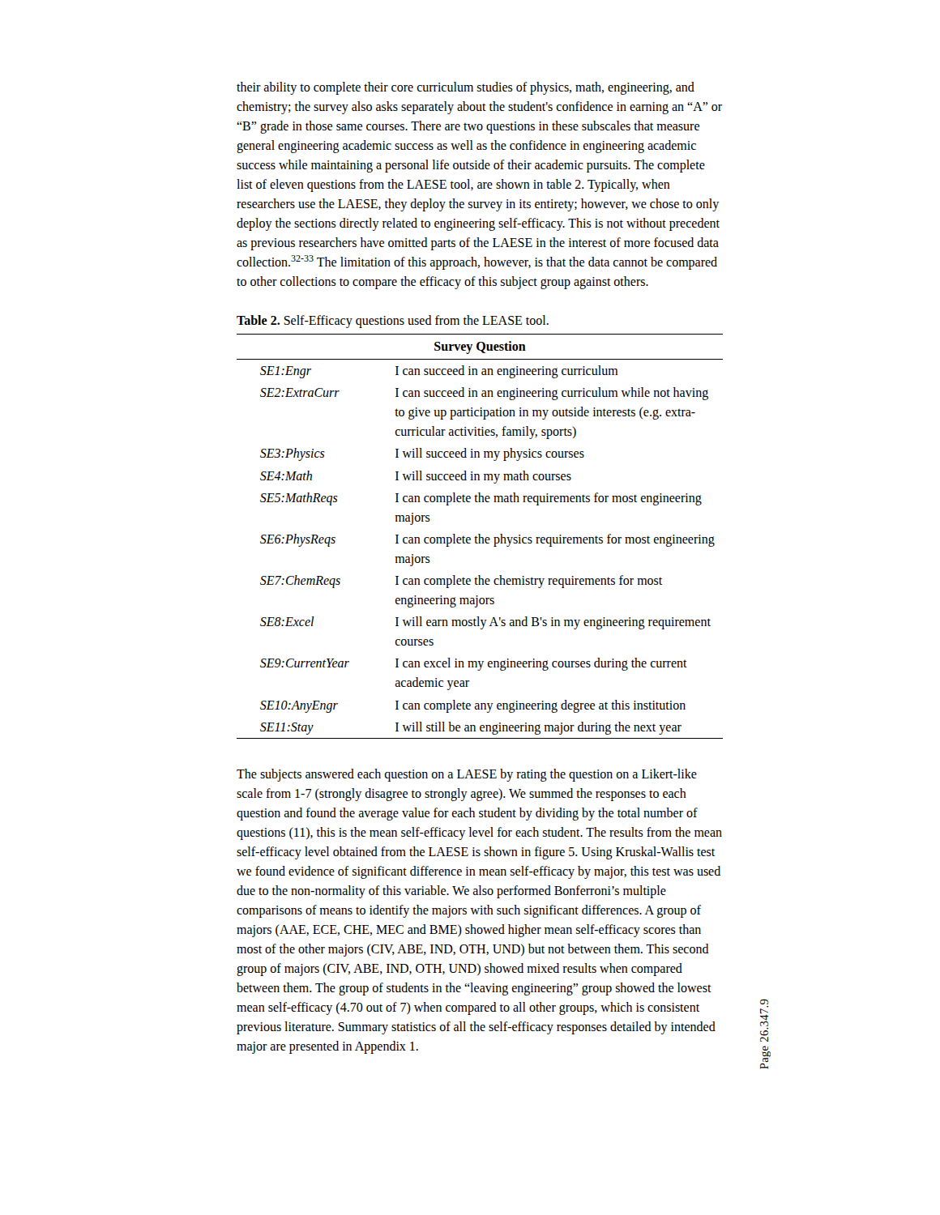their ability to complete their core curriculum studies of physics, math, engineering, and chemistry; the survey also asks separately about the student's confidence in earning an “A” or “B” grade in those same courses. There are two questions in these subscales that measure general engineering academic success as well as the confidence in engineering academic success while maintaining a personal life outside of their academic pursuits. The complete list of eleven questions from the LAESE tool, are shown in table 2. Typically, when researchers use the LAESE, they deploy the survey in its entirety; however, we chose to only deploy the sections directly related to engineering self-efficacy. This is not without precedent as previous researchers have omitted parts of the LAESE in the interest of more focused data collection.32-33 The limitation of this approach, however, is that the data cannot be compared to other collections to compare the efficacy of this subject group against others.
Table 2. Self-Efficacy questions used from the LEASE tool.
| Survey Question |
| --- |
| SE1:Engr | I can succeed in an engineering curriculum |
| SE2:ExtraCurr | I can succeed in an engineering curriculum while not having to give up participation in my outside interests (e.g. extra-curricular activities, family, sports) |
| SE3:Physics | I will succeed in my physics courses |
| SE4:Math | I will succeed in my math courses |
| SE5:MathReqs | I can complete the math requirements for most engineering majors |
| SE6:PhysReqs | I can complete the physics requirements for most engineering majors |
| SE7:ChemReqs | I can complete the chemistry requirements for most engineering majors |
| SE8:Excel | I will earn mostly A's and B's in my engineering requirement courses |
| SE9:CurrentYear | I can excel in my engineering courses during the current academic year |
| SE10:AnyEngr | I can complete any engineering degree at this institution |
| SE11:Stay | I will still be an engineering major during the next year |
The subjects answered each question on a LAESE by rating the question on a Likert-like scale from 1-7 (strongly disagree to strongly agree). We summed the responses to each question and found the average value for each student by dividing by the total number of questions (11), this is the mean self-efficacy level for each student. The results from the mean self-efficacy level obtained from the LAESE is shown in figure 5. Using Kruskal-Wallis test we found evidence of significant difference in mean self-efficacy by major, this test was used due to the non-normality of this variable. We also performed Bonferroni’s multiple comparisons of means to identify the majors with such significant differences. A group of majors (AAE, ECE, CHE, MEC and BME) showed higher mean self-efficacy scores than most of the other majors (CIV, ABE, IND, OTH, UND) but not between them. This second group of majors (CIV, ABE, IND, OTH, UND) showed mixed results when compared between them. The group of students in the “leaving engineering” group showed the lowest mean self-efficacy (4.70 out of 7) when compared to all other groups, which is consistent previous literature. Summary statistics of all the self-efficacy responses detailed by intended major are presented in Appendix 1.
Page 26.347.9